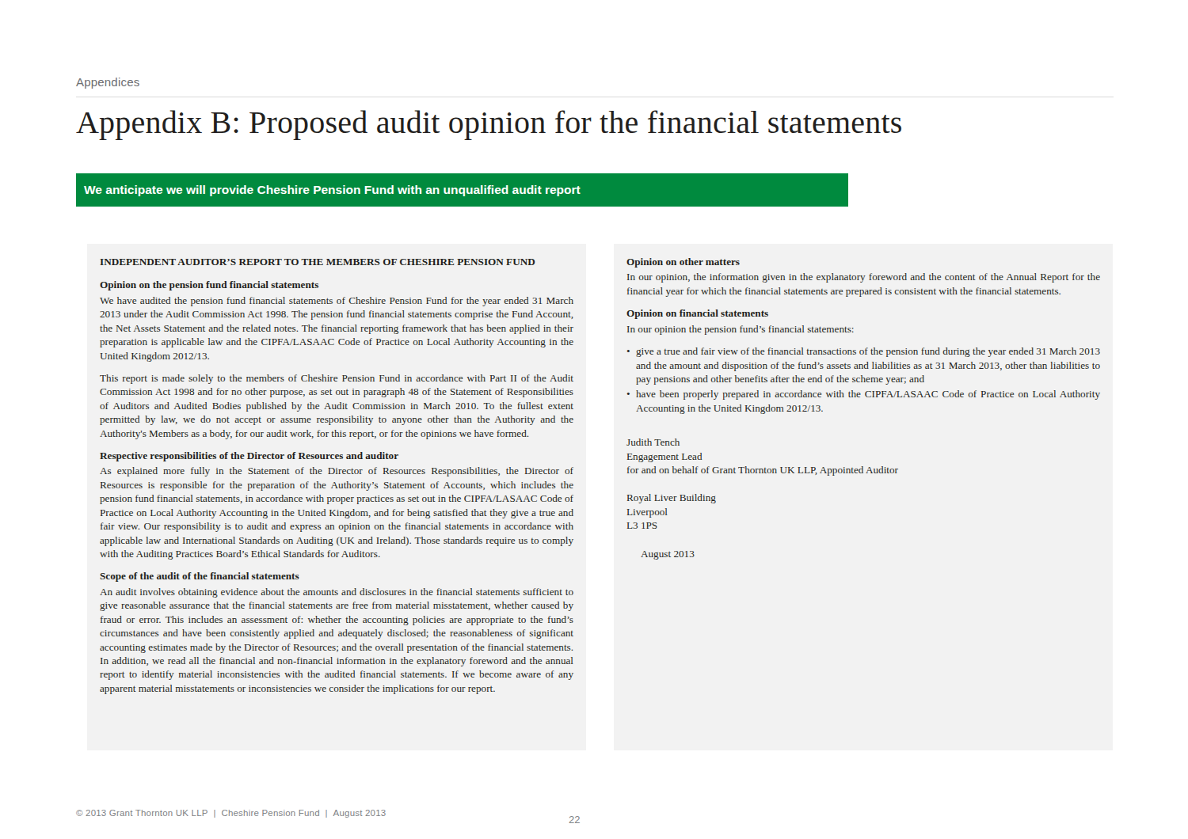Appendices
Appendix B: Proposed audit opinion for the financial statements
We anticipate we will provide Cheshire Pension Fund with an unqualified audit report
INDEPENDENT AUDITOR’S REPORT TO THE MEMBERS OF CHESHIRE PENSION FUND
Opinion on the pension fund financial statements
We have audited the pension fund financial statements of Cheshire Pension Fund for the year ended 31 March 2013 under the Audit Commission Act 1998. The pension fund financial statements comprise the Fund Account, the Net Assets Statement and the related notes. The financial reporting framework that has been applied in their preparation is applicable law and the CIPFA/LASAAC Code of Practice on Local Authority Accounting in the United Kingdom 2012/13.
This report is made solely to the members of Cheshire Pension Fund in accordance with Part II of the Audit Commission Act 1998 and for no other purpose, as set out in paragraph 48 of the Statement of Responsibilities of Auditors and Audited Bodies published by the Audit Commission in March 2010. To the fullest extent permitted by law, we do not accept or assume responsibility to anyone other than the Authority and the Authority's Members as a body, for our audit work, for this report, or for the opinions we have formed.
Respective responsibilities of the Director of Resources and auditor
As explained more fully in the Statement of the Director of Resources Responsibilities, the Director of Resources is responsible for the preparation of the Authority’s Statement of Accounts, which includes the pension fund financial statements, in accordance with proper practices as set out in the CIPFA/LASAAC Code of Practice on Local Authority Accounting in the United Kingdom, and for being satisfied that they give a true and fair view. Our responsibility is to audit and express an opinion on the financial statements in accordance with applicable law and International Standards on Auditing (UK and Ireland). Those standards require us to comply with the Auditing Practices Board’s Ethical Standards for Auditors.
Scope of the audit of the financial statements
An audit involves obtaining evidence about the amounts and disclosures in the financial statements sufficient to give reasonable assurance that the financial statements are free from material misstatement, whether caused by fraud or error. This includes an assessment of: whether the accounting policies are appropriate to the fund’s circumstances and have been consistently applied and adequately disclosed; the reasonableness of significant accounting estimates made by the Director of Resources; and the overall presentation of the financial statements. In addition, we read all the financial and non-financial information in the explanatory foreword and the annual report to identify material inconsistencies with the audited financial statements. If we become aware of any apparent material misstatements or inconsistencies we consider the implications for our report.
Opinion on other matters
In our opinion, the information given in the explanatory foreword and the content of the Annual Report for the financial year for which the financial statements are prepared is consistent with the financial statements.
Opinion on financial statements
In our opinion the pension fund’s financial statements:
give a true and fair view of the financial transactions of the pension fund during the year ended 31 March 2013 and the amount and disposition of the fund’s assets and liabilities as at 31 March 2013, other than liabilities to pay pensions and other benefits after the end of the scheme year; and
have been properly prepared in accordance with the CIPFA/LASAAC Code of Practice on Local Authority Accounting in the United Kingdom 2012/13.
Judith Tench
Engagement Lead
for and on behalf of Grant Thornton UK LLP, Appointed Auditor
Royal Liver Building
Liverpool
L3 1PS
August 2013
© 2013 Grant Thornton UK LLP | Cheshire Pension Fund | August 2013
22